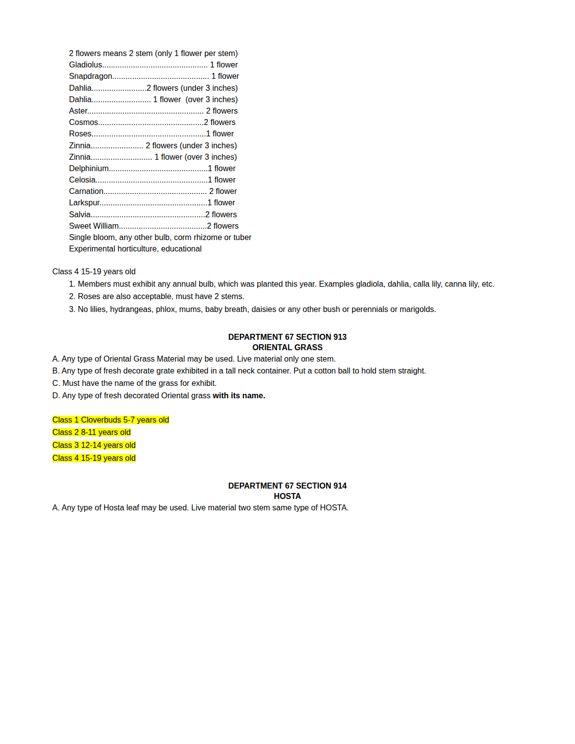2 flowers means 2 stem (only 1 flower per stem)
Gladiolus................................................ 1 flower
Snapdragon............................................ 1 flower
Dahlia.........................2 flowers (under 3 inches)
Dahlia........................... 1 flower (over 3 inches)
Aster..................................................... 2 flowers
Cosmos................................................2 flowers
Roses....................................................1 flower
Zinnia........................ 2 flowers (under 3 inches)
Zinnia............................ 1 flower (over 3 inches)
Delphinium.............................................1 flower
Celosia...................................................1 flower
Carnation............................................... 2 flower
Larkspur.................................................1 flower
Salvia....................................................2 flowers
Sweet William........................................2 flowers
Single bloom, any other bulb, corm rhizome or tuber
Experimental horticulture, educational
Class 4 15-19 years old
1. Members must exhibit any annual bulb, which was planted this year. Examples gladiola, dahlia, calla lily, canna lily, etc.
2. Roses are also acceptable, must have 2 stems.
3. No lilies, hydrangeas, phlox, mums, baby breath, daisies or any other bush or perennials or marigolds.
DEPARTMENT 67 SECTION 913
ORIENTAL GRASS
A. Any type of Oriental Grass Material may be used. Live material only one stem.
B. Any type of fresh decorate grate exhibited in a tall neck container. Put a cotton ball to hold stem straight.
C. Must have the name of the grass for exhibit.
D. Any type of fresh decorated Oriental grass with its name.
Class 1 Cloverbuds 5-7 years old
Class 2 8-11 years old
Class 3 12-14 years old
Class 4 15-19 years old
DEPARTMENT 67 SECTION 914
HOSTA
A. Any type of Hosta leaf may be used. Live material two stem same type of HOSTA.